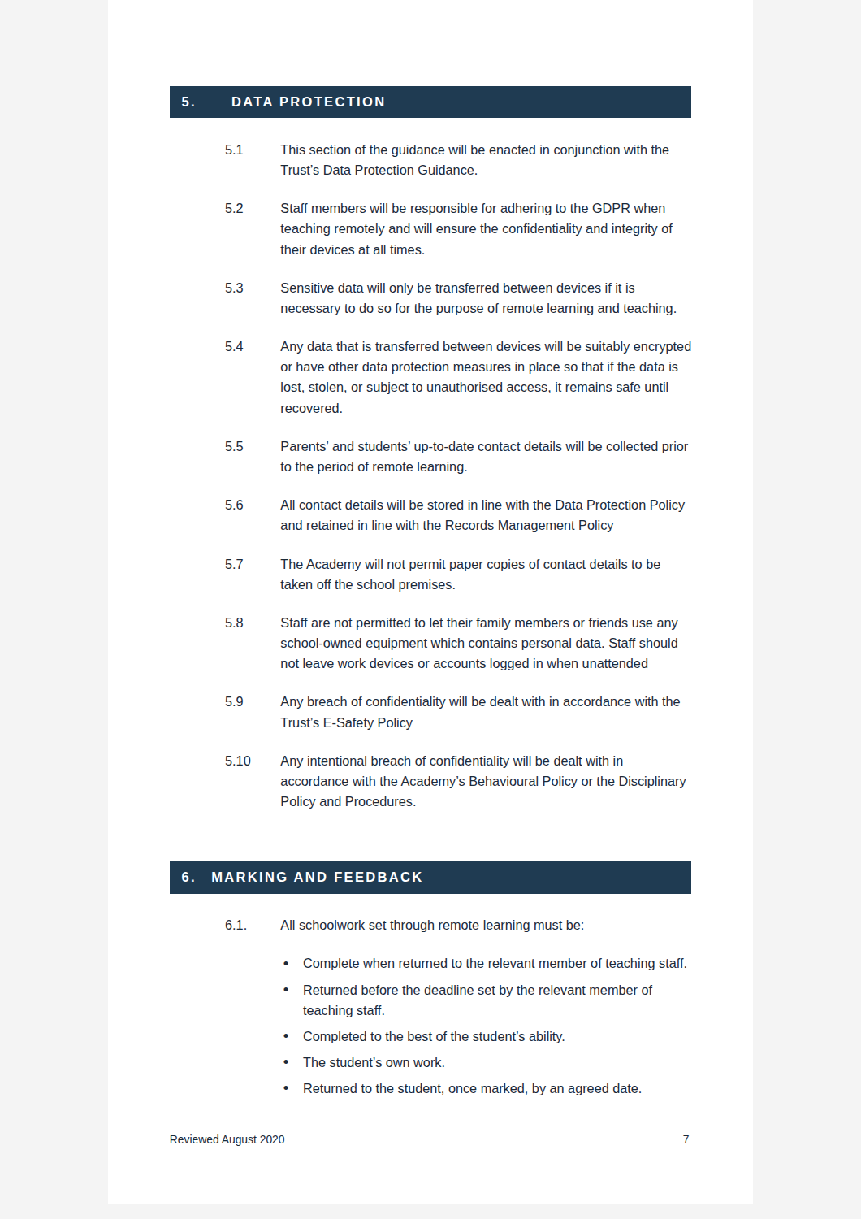5. Data Protection
5.1 This section of the guidance will be enacted in conjunction with the Trust’s Data Protection Guidance.
5.2 Staff members will be responsible for adhering to the GDPR when teaching remotely and will ensure the confidentiality and integrity of their devices at all times.
5.3 Sensitive data will only be transferred between devices if it is necessary to do so for the purpose of remote learning and teaching.
5.4 Any data that is transferred between devices will be suitably encrypted or have other data protection measures in place so that if the data is lost, stolen, or subject to unauthorised access, it remains safe until recovered.
5.5 Parents’ and students’ up-to-date contact details will be collected prior to the period of remote learning.
5.6 All contact details will be stored in line with the Data Protection Policy and retained in line with the Records Management Policy
5.7 The Academy will not permit paper copies of contact details to be taken off the school premises.
5.8 Staff are not permitted to let their family members or friends use any school-owned equipment which contains personal data. Staff should not leave work devices or accounts logged in when unattended
5.9 Any breach of confidentiality will be dealt with in accordance with the Trust’s E-Safety Policy
5.10 Any intentional breach of confidentiality will be dealt with in accordance with the Academy’s Behavioural Policy or the Disciplinary Policy and Procedures.
6. Marking and Feedback
6.1. All schoolwork set through remote learning must be:
Complete when returned to the relevant member of teaching staff.
Returned before the deadline set by the relevant member of teaching staff.
Completed to the best of the student’s ability.
The student’s own work.
Returned to the student, once marked, by an agreed date.
Reviewed August 2020 7